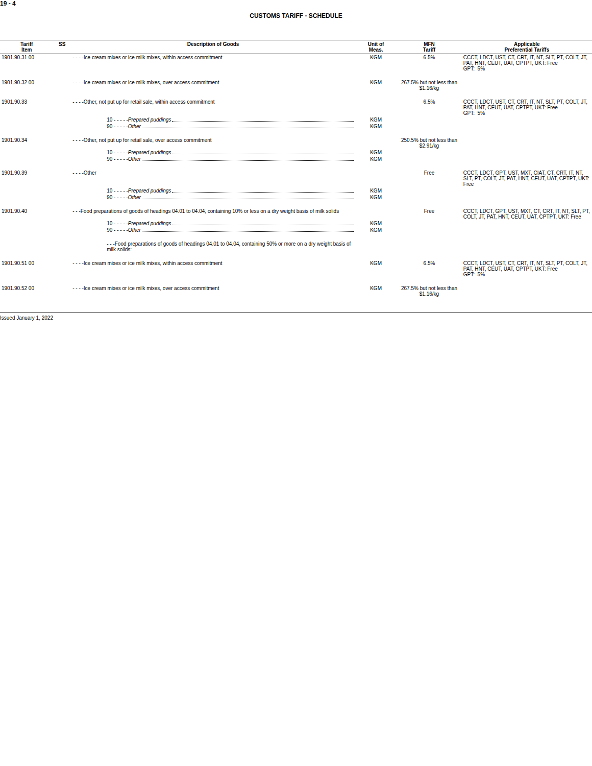19 - 4
CUSTOMS TARIFF - SCHEDULE
| Tariff Item | SS | Description of Goods | Unit of Meas. | MFN Tariff | Applicable Preferential Tariffs |
| --- | --- | --- | --- | --- | --- |
| 1901.90.31 00 | | - - - -Ice cream mixes or ice milk mixes, within access commitment | KGM | 6.5% | CCCT, LDCT, UST, CT, CRT, IT, NT, SLT, PT, COLT, JT, PAT, HNT, CEUT, UAT, CPTPT, UKT: Free GPT: 5% |
| 1901.90.32 00 | | - - - -Ice cream mixes or ice milk mixes, over access commitment | KGM | 267.5% but not less than $1.16/kg | |
| 1901.90.33 | | - - - -Other, not put up for retail sale, within access commitment | | 6.5% | CCCT, LDCT, UST, CT, CRT, IT, NT, SLT, PT, COLT, JT, PAT, HNT, CEUT, UAT, CPTPT, UKT: Free GPT: 5% |
| | | 10 - - - - - Prepared puddings | KGM | | |
| | | 90 - - - - - Other | KGM | | |
| 1901.90.34 | | - - - -Other, not put up for retail sale, over access commitment | | 250.5% but not less than $2.91/kg | |
| | | 10 - - - - - Prepared puddings | KGM | | |
| | | 90 - - - - - Other | KGM | | |
| 1901.90.39 | | - - - -Other | | Free | CCCT, LDCT, GPT, UST, MXT, CIAT, CT, CRT, IT, NT, SLT, PT, COLT, JT, PAT, HNT, CEUT, UAT, CPTPT, UKT: Free |
| | | 10 - - - - - Prepared puddings | KGM | | |
| | | 90 - - - - - Other | KGM | | |
| 1901.90.40 | | - - -Food preparations of goods of headings 04.01 to 04.04, containing 10% or less on a dry weight basis of milk solids | | Free | CCCT, LDCT, GPT, UST, MXT, CT, CRT, IT, NT, SLT, PT, COLT, JT, PAT, HNT, CEUT, UAT, CPTPT, UKT: Free |
| | | 10 - - - - - Prepared puddings | KGM | | |
| | | 90 - - - - - Other | KGM | | |
| | | - - -Food preparations of goods of headings 04.01 to 04.04, containing 50% or more on a dry weight basis of milk solids: | | | |
| 1901.90.51 00 | | - - - -Ice cream mixes or ice milk mixes, within access commitment | KGM | 6.5% | CCCT, LDCT, UST, CT, CRT, IT, NT, SLT, PT, COLT, JT, PAT, HNT, CEUT, UAT, CPTPT, UKT: Free GPT: 5% |
| 1901.90.52 00 | | - - - -Ice cream mixes or ice milk mixes, over access commitment | KGM | 267.5% but not less than $1.16/kg | |
Issued January 1, 2022